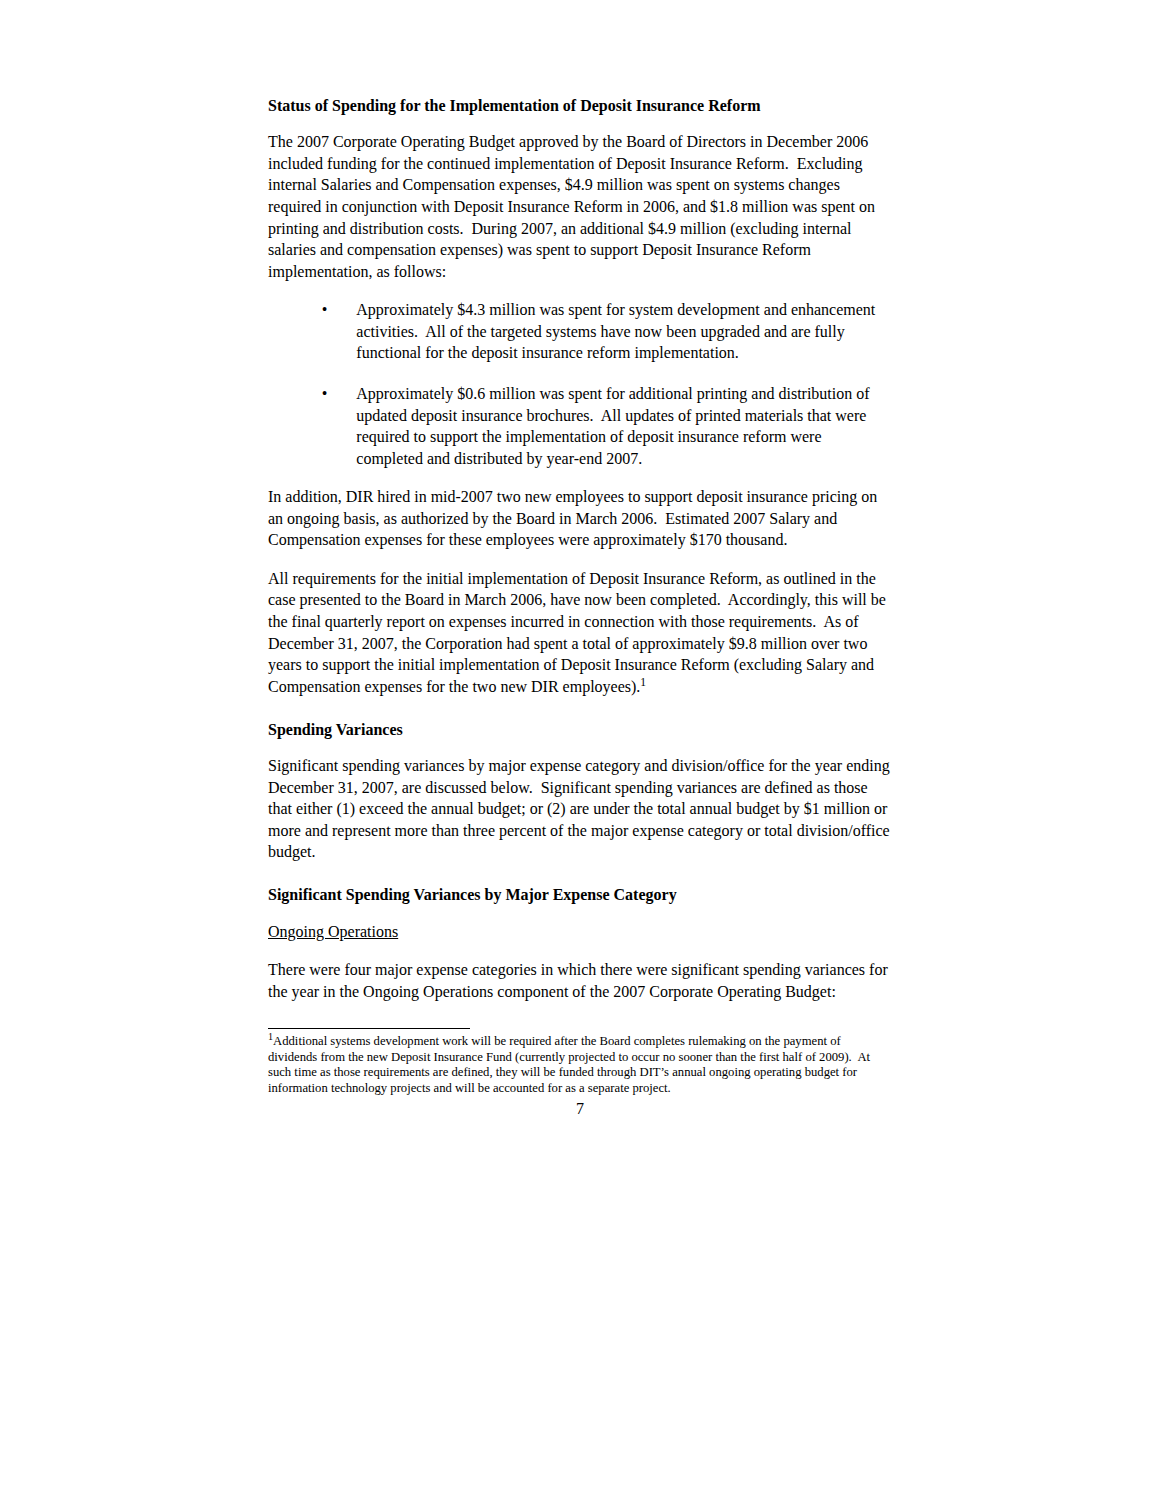Status of Spending for the Implementation of Deposit Insurance Reform
The 2007 Corporate Operating Budget approved by the Board of Directors in December 2006 included funding for the continued implementation of Deposit Insurance Reform. Excluding internal Salaries and Compensation expenses, $4.9 million was spent on systems changes required in conjunction with Deposit Insurance Reform in 2006, and $1.8 million was spent on printing and distribution costs. During 2007, an additional $4.9 million (excluding internal salaries and compensation expenses) was spent to support Deposit Insurance Reform implementation, as follows:
Approximately $4.3 million was spent for system development and enhancement activities. All of the targeted systems have now been upgraded and are fully functional for the deposit insurance reform implementation.
Approximately $0.6 million was spent for additional printing and distribution of updated deposit insurance brochures. All updates of printed materials that were required to support the implementation of deposit insurance reform were completed and distributed by year-end 2007.
In addition, DIR hired in mid-2007 two new employees to support deposit insurance pricing on an ongoing basis, as authorized by the Board in March 2006. Estimated 2007 Salary and Compensation expenses for these employees were approximately $170 thousand.
All requirements for the initial implementation of Deposit Insurance Reform, as outlined in the case presented to the Board in March 2006, have now been completed. Accordingly, this will be the final quarterly report on expenses incurred in connection with those requirements. As of December 31, 2007, the Corporation had spent a total of approximately $9.8 million over two years to support the initial implementation of Deposit Insurance Reform (excluding Salary and Compensation expenses for the two new DIR employees).1
Spending Variances
Significant spending variances by major expense category and division/office for the year ending December 31, 2007, are discussed below. Significant spending variances are defined as those that either (1) exceed the annual budget; or (2) are under the total annual budget by $1 million or more and represent more than three percent of the major expense category or total division/office budget.
Significant Spending Variances by Major Expense Category
Ongoing Operations
There were four major expense categories in which there were significant spending variances for the year in the Ongoing Operations component of the 2007 Corporate Operating Budget:
1Additional systems development work will be required after the Board completes rulemaking on the payment of dividends from the new Deposit Insurance Fund (currently projected to occur no sooner than the first half of 2009). At such time as those requirements are defined, they will be funded through DIT’s annual ongoing operating budget for information technology projects and will be accounted for as a separate project.
7